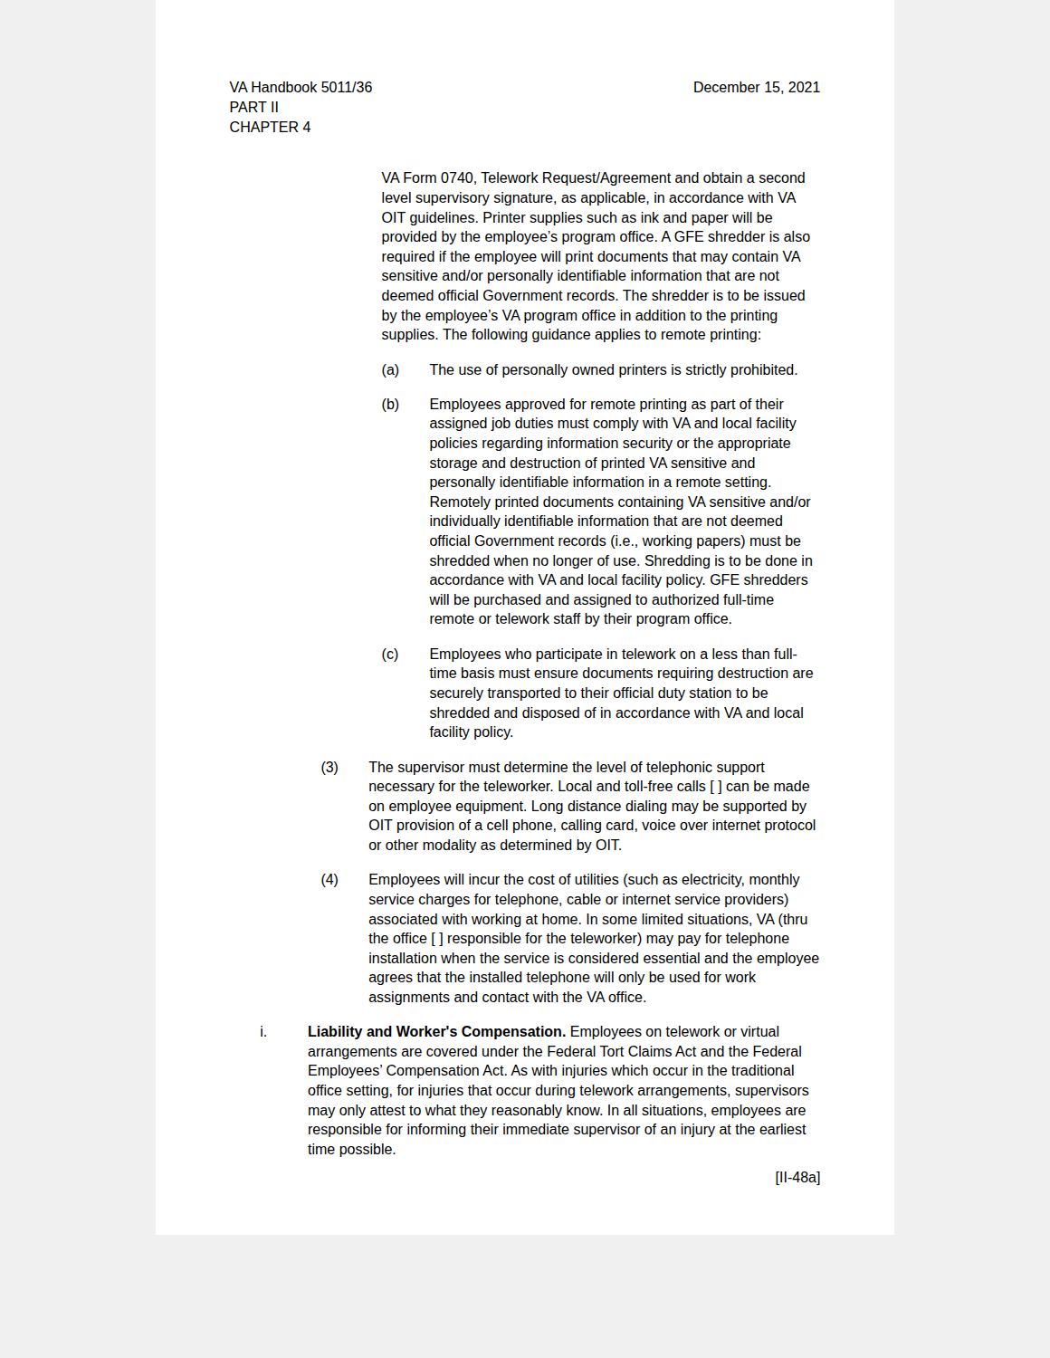VA Handbook 5011/36 PART II CHAPTER 4
December 15, 2021
VA Form 0740, Telework Request/Agreement and obtain a second level supervisory signature, as applicable, in accordance with VA OIT guidelines. Printer supplies such as ink and paper will be provided by the employee’s program office. A GFE shredder is also required if the employee will print documents that may contain VA sensitive and/or personally identifiable information that are not deemed official Government records. The shredder is to be issued by the employee’s VA program office in addition to the printing supplies. The following guidance applies to remote printing:
(a)
The use of personally owned printers is strictly prohibited.
(b)
Employees approved for remote printing as part of their assigned job duties must comply with VA and local facility policies regarding information security or the appropriate storage and destruction of printed VA sensitive and personally identifiable information in a remote setting. Remotely printed documents containing VA sensitive and/or individually identifiable information that are not deemed official Government records (i.e., working papers) must be shredded when no longer of use. Shredding is to be done in accordance with VA and local facility policy. GFE shredders will be purchased and assigned to authorized full-time remote or telework staff by their program office.
(c)
Employees who participate in telework on a less than full-time basis must ensure documents requiring destruction are securely transported to their official duty station to be shredded and disposed of in accordance with VA and local facility policy.
(3)
The supervisor must determine the level of telephonic support necessary for the teleworker. Local and toll-free calls [ ] can be made on employee equipment. Long distance dialing may be supported by OIT provision of a cell phone, calling card, voice over internet protocol or other modality as determined by OIT.
(4)
Employees will incur the cost of utilities (such as electricity, monthly service charges for telephone, cable or internet service providers) associated with working at home. In some limited situations, VA (thru the office [ ] responsible for the teleworker) may pay for telephone installation when the service is considered essential and the employee agrees that the installed telephone will only be used for work assignments and contact with the VA office.
i.
Liability and Worker's Compensation. Employees on telework or virtual arrangements are covered under the Federal Tort Claims Act and the Federal Employees’ Compensation Act. As with injuries which occur in the traditional office setting, for injuries that occur during telework arrangements, supervisors may only attest to what they reasonably know. In all situations, employees are responsible for informing their immediate supervisor of an injury at the earliest time possible.
[II-48a]